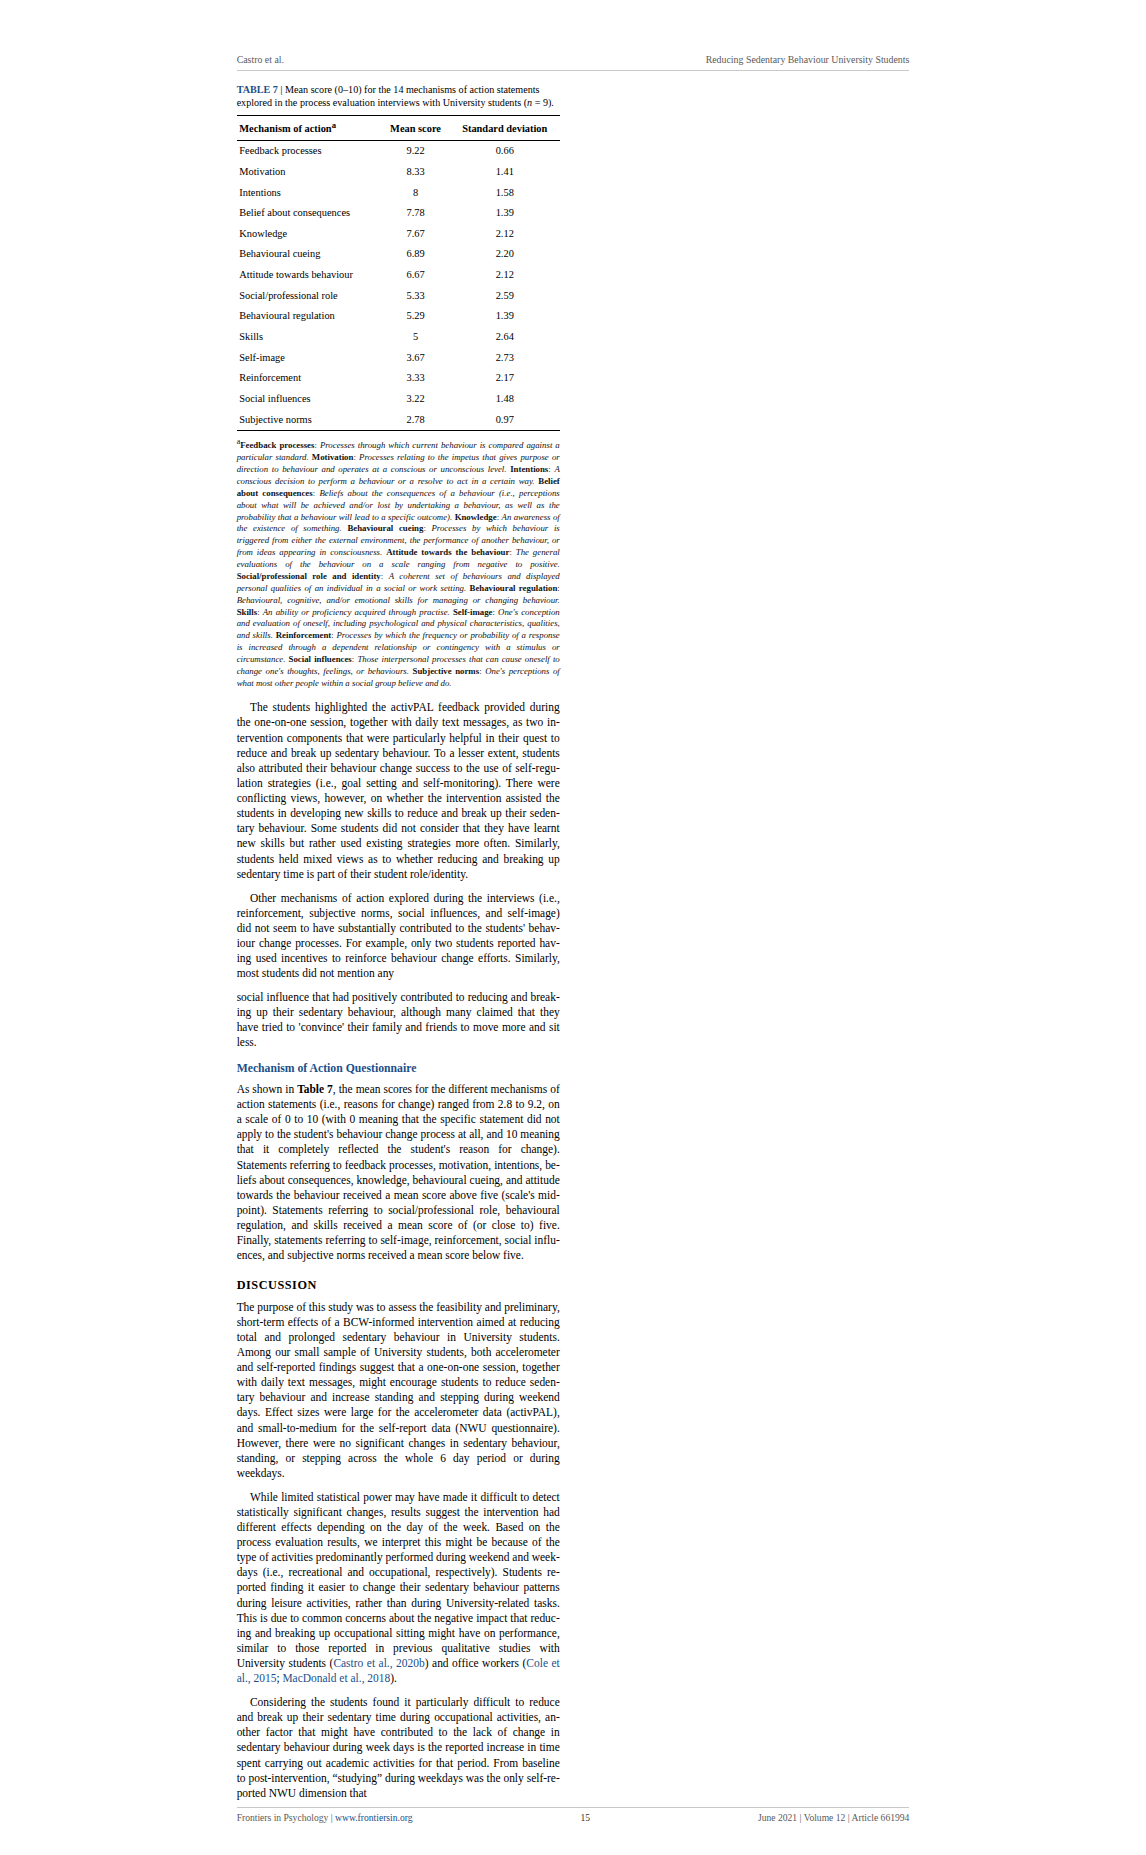Castro et al.
Reducing Sedentary Behaviour University Students
TABLE 7 | Mean score (0–10) for the 14 mechanisms of action statements explored in the process evaluation interviews with University students (n = 9).
| Mechanism of action a | Mean score | Standard deviation |
| --- | --- | --- |
| Feedback processes | 9.22 | 0.66 |
| Motivation | 8.33 | 1.41 |
| Intentions | 8 | 1.58 |
| Belief about consequences | 7.78 | 1.39 |
| Knowledge | 7.67 | 2.12 |
| Behavioural cueing | 6.89 | 2.20 |
| Attitude towards behaviour | 6.67 | 2.12 |
| Social/professional role | 5.33 | 2.59 |
| Behavioural regulation | 5.29 | 1.39 |
| Skills | 5 | 2.64 |
| Self-image | 3.67 | 2.73 |
| Reinforcement | 3.33 | 2.17 |
| Social influences | 3.22 | 1.48 |
| Subjective norms | 2.78 | 0.97 |
aFeedback processes: Processes through which current behaviour is compared against a particular standard. Motivation: Processes relating to the impetus that gives purpose or direction to behaviour and operates at a conscious or unconscious level. Intentions: A conscious decision to perform a behaviour or a resolve to act in a certain way. Belief about consequences: Beliefs about the consequences of a behaviour (i.e., perceptions about what will be achieved and/or lost by undertaking a behaviour, as well as the probability that a behaviour will lead to a specific outcome). Knowledge: An awareness of the existence of something. Behavioural cueing: Processes by which behaviour is triggered from either the external environment, the performance of another behaviour, or from ideas appearing in consciousness. Attitude towards the behaviour: The general evaluations of the behaviour on a scale ranging from negative to positive. Social/professional role and identity: A coherent set of behaviours and displayed personal qualities of an individual in a social or work setting. Behavioural regulation: Behavioural, cognitive, and/or emotional skills for managing or changing behaviour. Skills: An ability or proficiency acquired through practise. Self-image: One's conception and evaluation of oneself, including psychological and physical characteristics, qualities, and skills. Reinforcement: Processes by which the frequency or probability of a response is increased through a dependent relationship or contingency with a stimulus or circumstance. Social influences: Those interpersonal processes that can cause oneself to change one's thoughts, feelings, or behaviours. Subjective norms: One's perceptions of what most other people within a social group believe and do.
The students highlighted the activPAL feedback provided during the one-on-one session, together with daily text messages, as two intervention components that were particularly helpful in their quest to reduce and break up sedentary behaviour. To a lesser extent, students also attributed their behaviour change success to the use of self-regulation strategies (i.e., goal setting and self-monitoring). There were conflicting views, however, on whether the intervention assisted the students in developing new skills to reduce and break up their sedentary behaviour. Some students did not consider that they have learnt new skills but rather used existing strategies more often. Similarly, students held mixed views as to whether reducing and breaking up sedentary time is part of their student role/identity.
Other mechanisms of action explored during the interviews (i.e., reinforcement, subjective norms, social influences, and self-image) did not seem to have substantially contributed to the students' behaviour change processes. For example, only two students reported having used incentives to reinforce behaviour change efforts. Similarly, most students did not mention any
social influence that had positively contributed to reducing and breaking up their sedentary behaviour, although many claimed that they have tried to 'convince' their family and friends to move more and sit less.
Mechanism of Action Questionnaire
As shown in Table 7, the mean scores for the different mechanisms of action statements (i.e., reasons for change) ranged from 2.8 to 9.2, on a scale of 0 to 10 (with 0 meaning that the specific statement did not apply to the student's behaviour change process at all, and 10 meaning that it completely reflected the student's reason for change). Statements referring to feedback processes, motivation, intentions, beliefs about consequences, knowledge, behavioural cueing, and attitude towards the behaviour received a mean score above five (scale's midpoint). Statements referring to social/professional role, behavioural regulation, and skills received a mean score of (or close to) five. Finally, statements referring to self-image, reinforcement, social influences, and subjective norms received a mean score below five.
Discussion
The purpose of this study was to assess the feasibility and preliminary, short-term effects of a BCW-informed intervention aimed at reducing total and prolonged sedentary behaviour in University students. Among our small sample of University students, both accelerometer and self-reported findings suggest that a one-on-one session, together with daily text messages, might encourage students to reduce sedentary behaviour and increase standing and stepping during weekend days. Effect sizes were large for the accelerometer data (activPAL), and small-to-medium for the self-report data (NWU questionnaire). However, there were no significant changes in sedentary behaviour, standing, or stepping across the whole 6 day period or during weekdays.
While limited statistical power may have made it difficult to detect statistically significant changes, results suggest the intervention had different effects depending on the day of the week. Based on the process evaluation results, we interpret this might be because of the type of activities predominantly performed during weekend and weekdays (i.e., recreational and occupational, respectively). Students reported finding it easier to change their sedentary behaviour patterns during leisure activities, rather than during University-related tasks. This is due to common concerns about the negative impact that reducing and breaking up occupational sitting might have on performance, similar to those reported in previous qualitative studies with University students (Castro et al., 2020b) and office workers (Cole et al., 2015; MacDonald et al., 2018).
Considering the students found it particularly difficult to reduce and break up their sedentary time during occupational activities, another factor that might have contributed to the lack of change in sedentary behaviour during week days is the reported increase in time spent carrying out academic activities for that period. From baseline to post-intervention, “studying” during weekdays was the only self-reported NWU dimension that
Frontiers in Psychology | www.frontiersin.org
15
June 2021 | Volume 12 | Article 661994